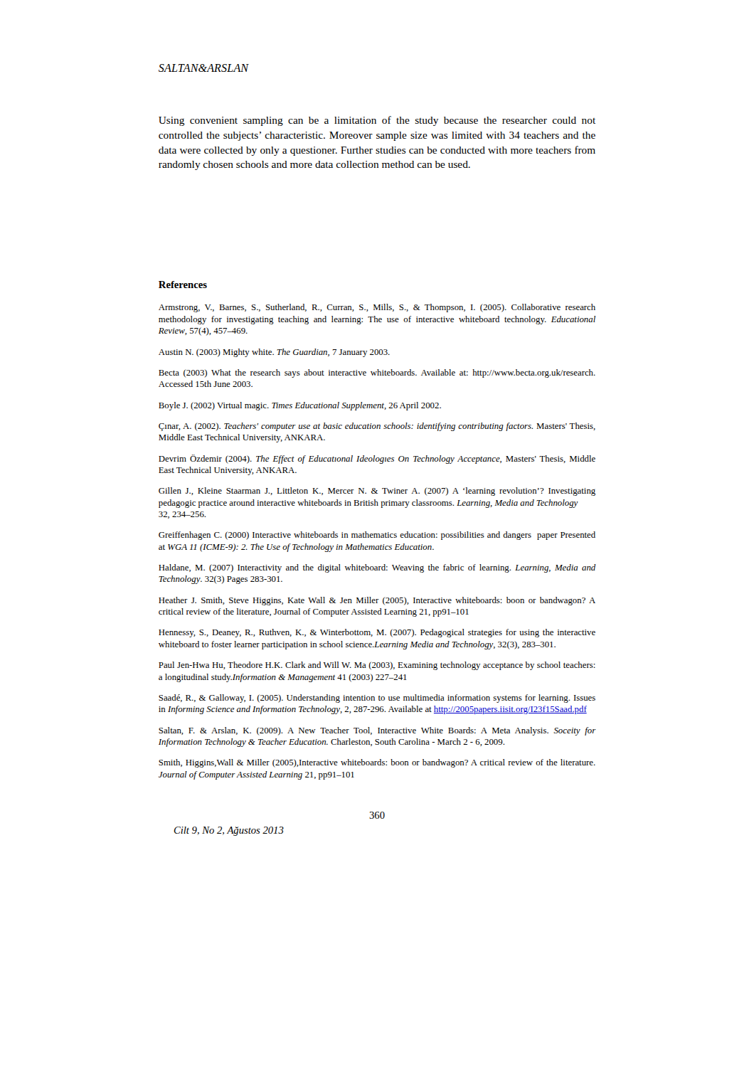SALTAN&ARSLAN
Using convenient sampling can be a limitation of the study because the researcher could not controlled the subjects’ characteristic. Moreover sample size was limited with 34 teachers and the data were collected by only a questioner. Further studies can be conducted with more teachers from randomly chosen schools and more data collection method can be used.
References
Armstrong, V., Barnes, S., Sutherland, R., Curran, S., Mills, S., & Thompson, I. (2005). Collaborative research methodology for investigating teaching and learning: The use of interactive whiteboard technology. Educational Review, 57(4), 457–469.
Austin N. (2003) Mighty white. The Guardian, 7 January 2003.
Becta (2003) What the research says about interactive whiteboards. Available at: http://www.becta.org.uk/research. Accessed 15th June 2003.
Boyle J. (2002) Virtual magic. Times Educational Supplement, 26 April 2002.
Çınar, A. (2002). Teachers' computer use at basic education schools: identifying contributing factors. Masters' Thesis, Middle East Technical University, ANKARA.
Devrim Özdemir (2004). The Effect of Educatıonal Ideologıes On Technology Acceptance, Masters' Thesis, Middle East Technical University, ANKARA.
Gillen J., Kleine Staarman J., Littleton K., Mercer N. & Twiner A. (2007) A ‘learning revolution’? Investigating pedagogic practice around interactive whiteboards in British primary classrooms. Learning, Media and Technology
32, 234–256.
Greiffenhagen C. (2000) Interactive whiteboards in mathematics education: possibilities and dangers paper Presented at WGA 11 (ICME-9): 2. The Use of Technology in Mathematics Education.
Haldane, M. (2007) Interactivity and the digital whiteboard: Weaving the fabric of learning. Learning, Media and Technology. 32(3) Pages 283-301.
Heather J. Smith, Steve Higgins, Kate Wall & Jen Miller (2005), Interactive whiteboards: boon or bandwagon? A critical review of the literature, Journal of Computer Assisted Learning 21, pp91–101
Hennessy, S., Deaney, R., Ruthven, K., & Winterbottom, M. (2007). Pedagogical strategies for using the interactive whiteboard to foster learner participation in school science.Learning Media and Technology, 32(3), 283–301.
Paul Jen-Hwa Hu, Theodore H.K. Clark and Will W. Ma (2003), Examining technology acceptance by school teachers: a longitudinal study.Information & Management 41 (2003) 227–241
Saadé, R., & Galloway, I. (2005). Understanding intention to use multimedia information systems for learning. Issues in Informing Science and Information Technology, 2, 287-296. Available at http://2005papers.iisit.org/I23f15Saad.pdf
Saltan, F. & Arslan, K. (2009). A New Teacher Tool, Interactive White Boards: A Meta Analysis. Soceity for Information Technology & Teacher Education. Charleston, South Carolina - March 2 - 6, 2009.
Smith, Higgins,Wall & Miller (2005),Interactive whiteboards: boon or bandwagon? A critical review of the literature. Journal of Computer Assisted Learning 21, pp91–101
360
Cilt 9, No 2, Ağustos 2013